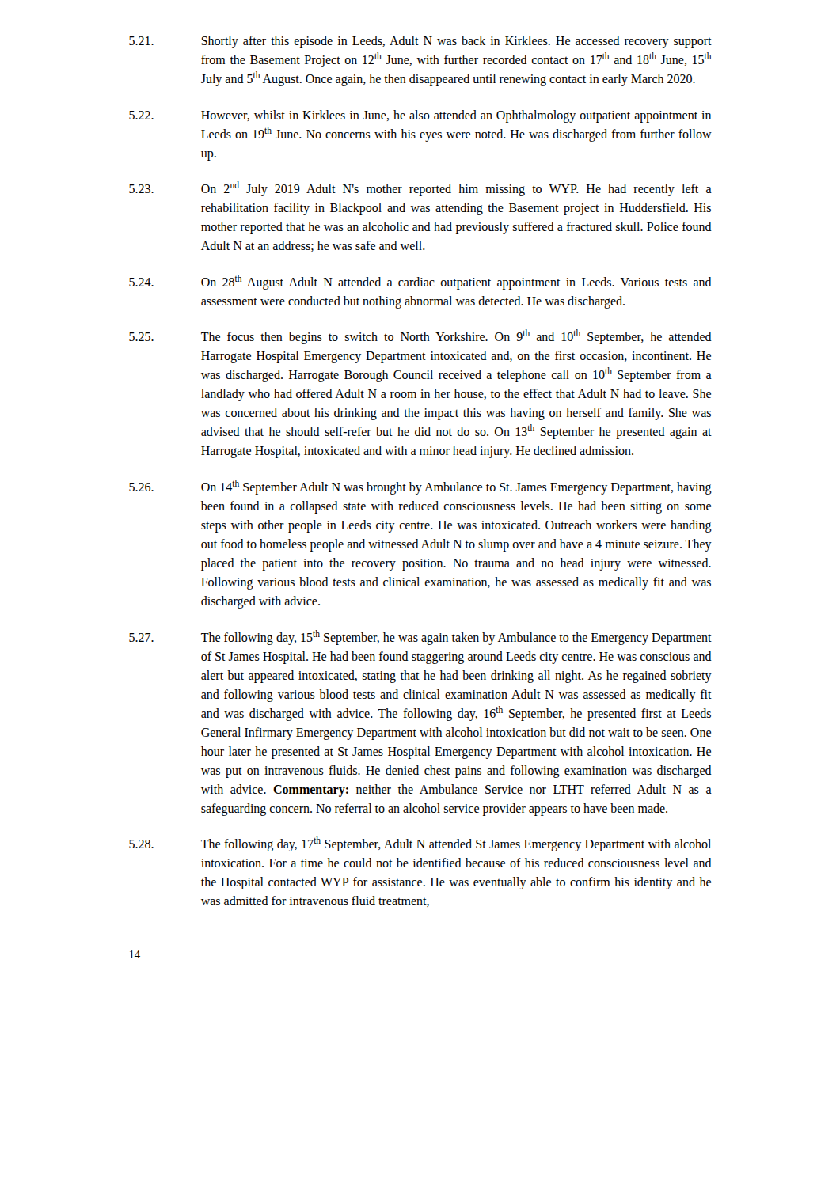5.21. Shortly after this episode in Leeds, Adult N was back in Kirklees. He accessed recovery support from the Basement Project on 12th June, with further recorded contact on 17th and 18th June, 15th July and 5th August. Once again, he then disappeared until renewing contact in early March 2020.
5.22. However, whilst in Kirklees in June, he also attended an Ophthalmology outpatient appointment in Leeds on 19th June. No concerns with his eyes were noted. He was discharged from further follow up.
5.23. On 2nd July 2019 Adult N's mother reported him missing to WYP. He had recently left a rehabilitation facility in Blackpool and was attending the Basement project in Huddersfield. His mother reported that he was an alcoholic and had previously suffered a fractured skull. Police found Adult N at an address; he was safe and well.
5.24. On 28th August Adult N attended a cardiac outpatient appointment in Leeds. Various tests and assessment were conducted but nothing abnormal was detected. He was discharged.
5.25. The focus then begins to switch to North Yorkshire. On 9th and 10th September, he attended Harrogate Hospital Emergency Department intoxicated and, on the first occasion, incontinent. He was discharged. Harrogate Borough Council received a telephone call on 10th September from a landlady who had offered Adult N a room in her house, to the effect that Adult N had to leave. She was concerned about his drinking and the impact this was having on herself and family. She was advised that he should self-refer but he did not do so. On 13th September he presented again at Harrogate Hospital, intoxicated and with a minor head injury. He declined admission.
5.26. On 14th September Adult N was brought by Ambulance to St. James Emergency Department, having been found in a collapsed state with reduced consciousness levels. He had been sitting on some steps with other people in Leeds city centre. He was intoxicated. Outreach workers were handing out food to homeless people and witnessed Adult N to slump over and have a 4 minute seizure. They placed the patient into the recovery position. No trauma and no head injury were witnessed. Following various blood tests and clinical examination, he was assessed as medically fit and was discharged with advice.
5.27. The following day, 15th September, he was again taken by Ambulance to the Emergency Department of St James Hospital. He had been found staggering around Leeds city centre. He was conscious and alert but appeared intoxicated, stating that he had been drinking all night. As he regained sobriety and following various blood tests and clinical examination Adult N was assessed as medically fit and was discharged with advice. The following day, 16th September, he presented first at Leeds General Infirmary Emergency Department with alcohol intoxication but did not wait to be seen. One hour later he presented at St James Hospital Emergency Department with alcohol intoxication. He was put on intravenous fluids. He denied chest pains and following examination was discharged with advice. Commentary: neither the Ambulance Service nor LTHT referred Adult N as a safeguarding concern. No referral to an alcohol service provider appears to have been made.
5.28. The following day, 17th September, Adult N attended St James Emergency Department with alcohol intoxication. For a time he could not be identified because of his reduced consciousness level and the Hospital contacted WYP for assistance. He was eventually able to confirm his identity and he was admitted for intravenous fluid treatment,
14